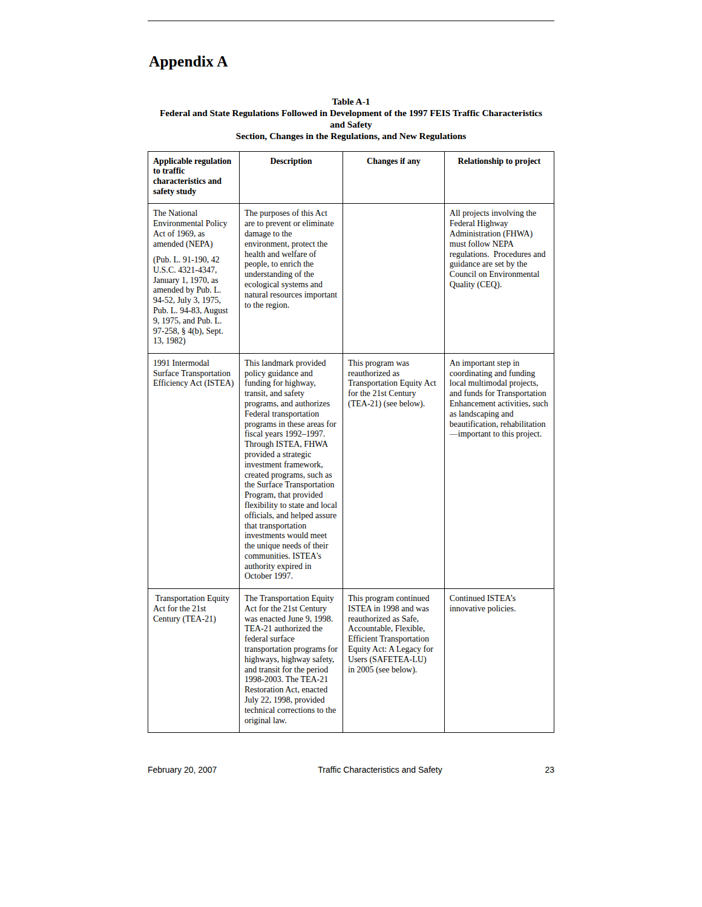Appendix A
Table A-1
Federal and State Regulations Followed in Development of the 1997 FEIS Traffic Characteristics and Safety
Section, Changes in the Regulations, and New Regulations
| Applicable regulation to traffic characteristics and safety study | Description | Changes if any | Relationship to project |
| --- | --- | --- | --- |
| The National Environmental Policy Act of 1969, as amended (NEPA) (Pub. L. 91-190, 42 U.S.C. 4321-4347, January 1, 1970, as amended by Pub. L. 94-52, July 3, 1975, Pub. L. 94-83, August 9, 1975, and Pub. L. 97-258, § 4(b), Sept. 13, 1982) | The purposes of this Act are to prevent or eliminate damage to the environment, protect the health and welfare of people, to enrich the understanding of the ecological systems and natural resources important to the region. | | All projects involving the Federal Highway Administration (FHWA) must follow NEPA regulations. Procedures and guidance are set by the Council on Environmental Quality (CEQ). |
| 1991 Intermodal Surface Transportation Efficiency Act (ISTEA) | This landmark provided policy guidance and funding for highway, transit, and safety programs, and authorizes Federal transportation programs in these areas for fiscal years 1992–1997. Through ISTEA, FHWA provided a strategic investment framework, created programs, such as the Surface Transportation Program, that provided flexibility to state and local officials, and helped assure that transportation investments would meet the unique needs of their communities. ISTEA's authority expired in October 1997. | This program was reauthorized as Transportation Equity Act for the 21st Century (TEA-21) (see below). | An important step in coordinating and funding local multimodal projects, and funds for Transportation Enhancement activities, such as landscaping and beautification, rehabilitation—important to this project. |
| Transportation Equity Act for the 21st Century (TEA-21) | The Transportation Equity Act for the 21st Century was enacted June 9, 1998. TEA-21 authorized the federal surface transportation programs for highways, highway safety, and transit for the period 1998-2003. The TEA-21 Restoration Act, enacted July 22, 1998, provided technical corrections to the original law. | This program continued ISTEA in 1998 and was reauthorized as Safe, Accountable, Flexible, Efficient Transportation Equity Act: A Legacy for Users (SAFETEA-LU) in 2005 (see below). | Continued ISTEA’s innovative policies. |
February 20, 2007
Traffic Characteristics and Safety
23